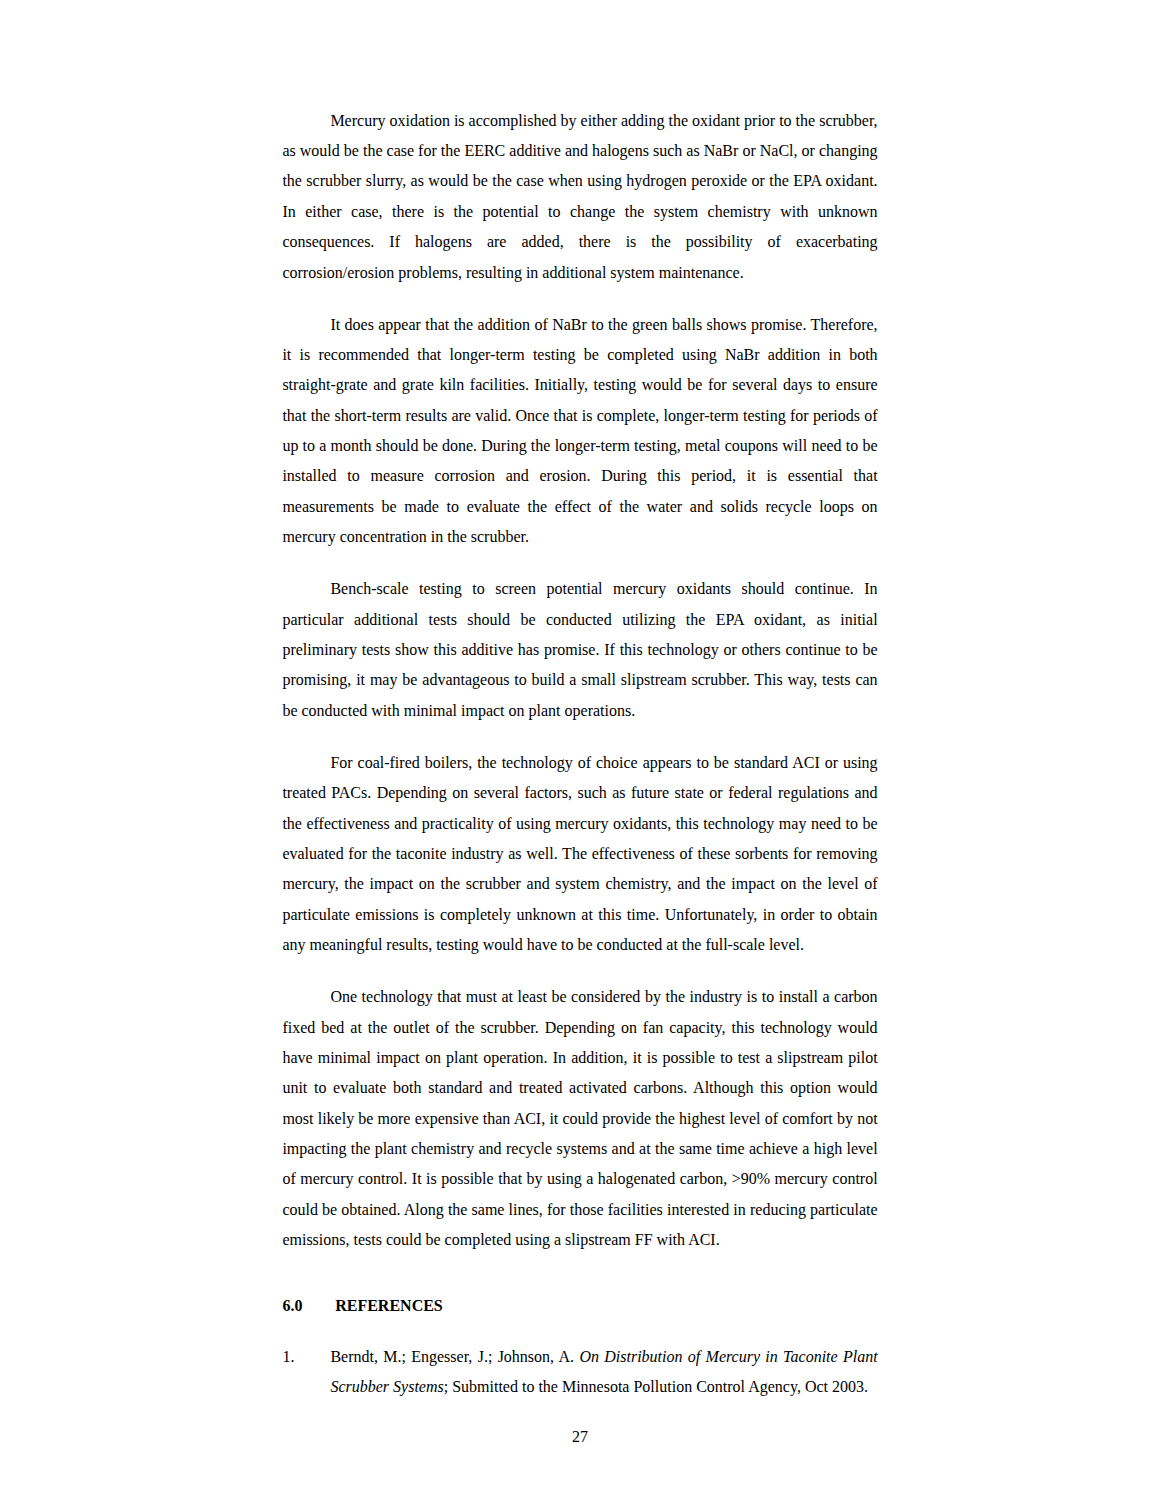Mercury oxidation is accomplished by either adding the oxidant prior to the scrubber, as would be the case for the EERC additive and halogens such as NaBr or NaCl, or changing the scrubber slurry, as would be the case when using hydrogen peroxide or the EPA oxidant. In either case, there is the potential to change the system chemistry with unknown consequences. If halogens are added, there is the possibility of exacerbating corrosion/erosion problems, resulting in additional system maintenance.
It does appear that the addition of NaBr to the green balls shows promise. Therefore, it is recommended that longer-term testing be completed using NaBr addition in both straight-grate and grate kiln facilities. Initially, testing would be for several days to ensure that the short-term results are valid. Once that is complete, longer-term testing for periods of up to a month should be done. During the longer-term testing, metal coupons will need to be installed to measure corrosion and erosion. During this period, it is essential that measurements be made to evaluate the effect of the water and solids recycle loops on mercury concentration in the scrubber.
Bench-scale testing to screen potential mercury oxidants should continue. In particular additional tests should be conducted utilizing the EPA oxidant, as initial preliminary tests show this additive has promise. If this technology or others continue to be promising, it may be advantageous to build a small slipstream scrubber. This way, tests can be conducted with minimal impact on plant operations.
For coal-fired boilers, the technology of choice appears to be standard ACI or using treated PACs. Depending on several factors, such as future state or federal regulations and the effectiveness and practicality of using mercury oxidants, this technology may need to be evaluated for the taconite industry as well. The effectiveness of these sorbents for removing mercury, the impact on the scrubber and system chemistry, and the impact on the level of particulate emissions is completely unknown at this time. Unfortunately, in order to obtain any meaningful results, testing would have to be conducted at the full-scale level.
One technology that must at least be considered by the industry is to install a carbon fixed bed at the outlet of the scrubber. Depending on fan capacity, this technology would have minimal impact on plant operation. In addition, it is possible to test a slipstream pilot unit to evaluate both standard and treated activated carbons. Although this option would most likely be more expensive than ACI, it could provide the highest level of comfort by not impacting the plant chemistry and recycle systems and at the same time achieve a high level of mercury control. It is possible that by using a halogenated carbon, >90% mercury control could be obtained. Along the same lines, for those facilities interested in reducing particulate emissions, tests could be completed using a slipstream FF with ACI.
6.0 REFERENCES
1.
Berndt, M.; Engesser, J.; Johnson, A. On Distribution of Mercury in Taconite Plant Scrubber Systems; Submitted to the Minnesota Pollution Control Agency, Oct 2003.
27